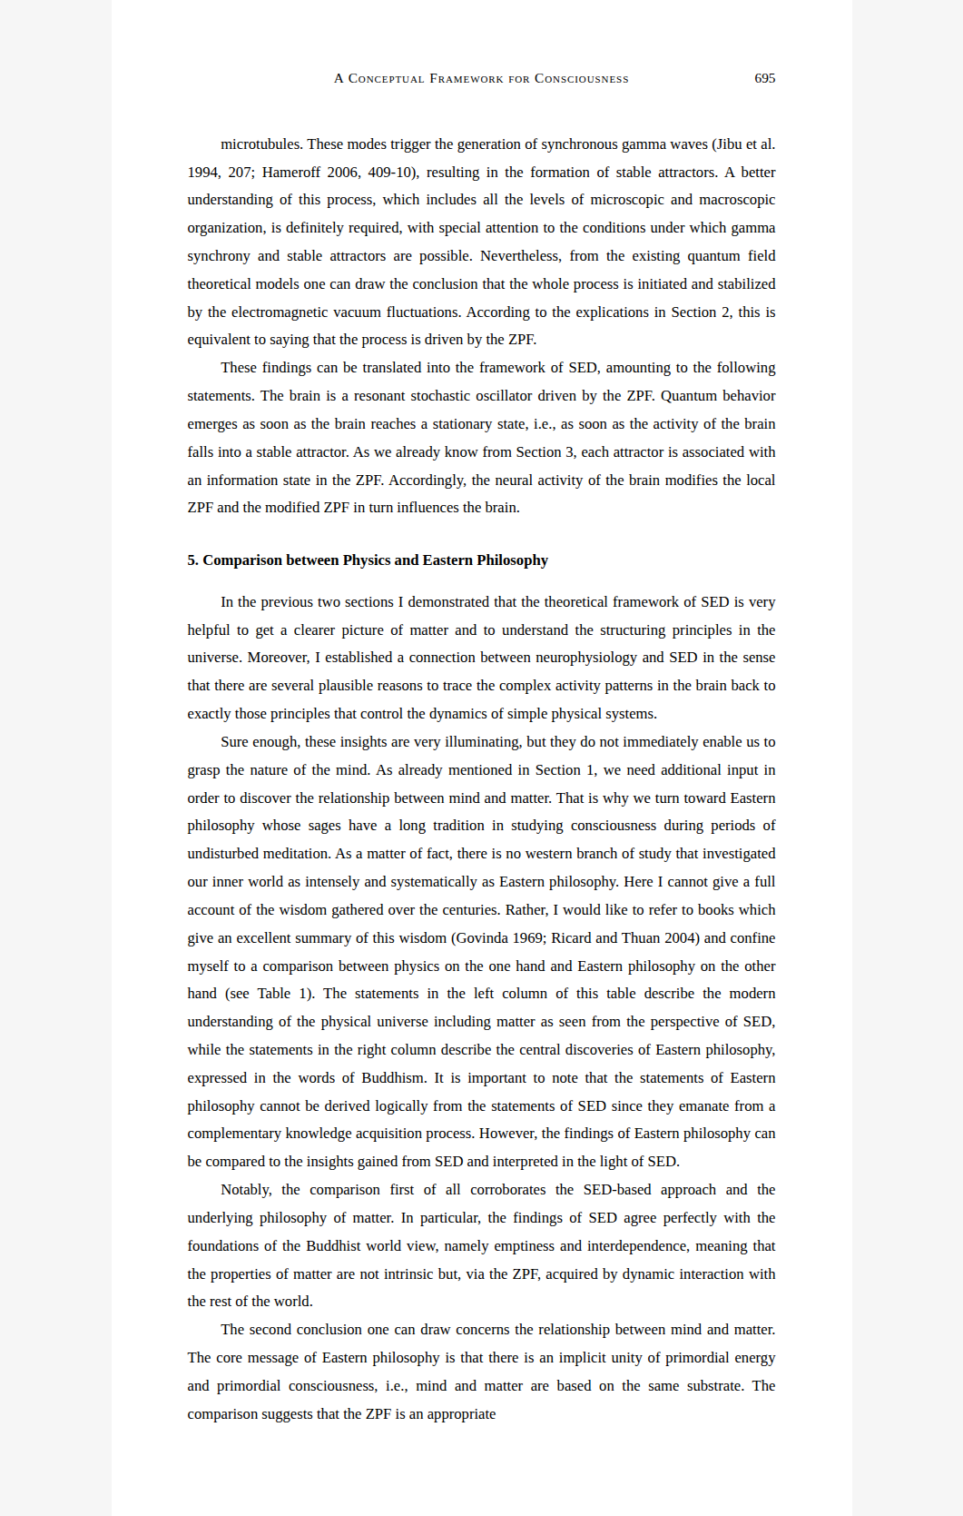A Conceptual Framework for Consciousness 695
microtubules. These modes trigger the generation of synchronous gamma waves (Jibu et al. 1994, 207; Hameroff 2006, 409-10), resulting in the formation of stable attractors. A better understanding of this process, which includes all the levels of microscopic and macroscopic organization, is definitely required, with special attention to the conditions under which gamma synchrony and stable attractors are possible. Nevertheless, from the existing quantum field theoretical models one can draw the conclusion that the whole process is initiated and stabilized by the electromagnetic vacuum fluctuations. According to the explications in Section 2, this is equivalent to saying that the process is driven by the ZPF.
These findings can be translated into the framework of SED, amounting to the following statements. The brain is a resonant stochastic oscillator driven by the ZPF. Quantum behavior emerges as soon as the brain reaches a stationary state, i.e., as soon as the activity of the brain falls into a stable attractor. As we already know from Section 3, each attractor is associated with an information state in the ZPF. Accordingly, the neural activity of the brain modifies the local ZPF and the modified ZPF in turn influences the brain.
5. Comparison between Physics and Eastern Philosophy
In the previous two sections I demonstrated that the theoretical framework of SED is very helpful to get a clearer picture of matter and to understand the structuring principles in the universe. Moreover, I established a connection between neurophysiology and SED in the sense that there are several plausible reasons to trace the complex activity patterns in the brain back to exactly those principles that control the dynamics of simple physical systems.
Sure enough, these insights are very illuminating, but they do not immediately enable us to grasp the nature of the mind. As already mentioned in Section 1, we need additional input in order to discover the relationship between mind and matter. That is why we turn toward Eastern philosophy whose sages have a long tradition in studying consciousness during periods of undisturbed meditation. As a matter of fact, there is no western branch of study that investigated our inner world as intensely and systematically as Eastern philosophy. Here I cannot give a full account of the wisdom gathered over the centuries. Rather, I would like to refer to books which give an excellent summary of this wisdom (Govinda 1969; Ricard and Thuan 2004) and confine myself to a comparison between physics on the one hand and Eastern philosophy on the other hand (see Table 1). The statements in the left column of this table describe the modern understanding of the physical universe including matter as seen from the perspective of SED, while the statements in the right column describe the central discoveries of Eastern philosophy, expressed in the words of Buddhism. It is important to note that the statements of Eastern philosophy cannot be derived logically from the statements of SED since they emanate from a complementary knowledge acquisition process. However, the findings of Eastern philosophy can be compared to the insights gained from SED and interpreted in the light of SED.
Notably, the comparison first of all corroborates the SED-based approach and the underlying philosophy of matter. In particular, the findings of SED agree perfectly with the foundations of the Buddhist world view, namely emptiness and interdependence, meaning that the properties of matter are not intrinsic but, via the ZPF, acquired by dynamic interaction with the rest of the world.
The second conclusion one can draw concerns the relationship between mind and matter. The core message of Eastern philosophy is that there is an implicit unity of primordial energy and primordial consciousness, i.e., mind and matter are based on the same substrate. The comparison suggests that the ZPF is an appropriate